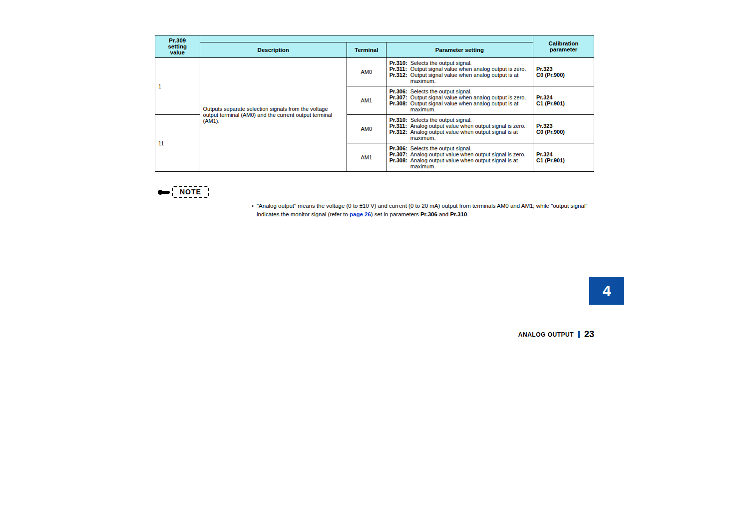| Pr.309 setting value | | Calibration parameter |
| --- | --- | --- |
| Description | Terminal | Parameter setting |
| 1 | Outputs separate selection signals from the voltage output terminal (AM0) and the current output terminal (AM1). | AM0 | Pr.310: Selects the output signal. Pr.311: Output signal value when analog output is zero. Pr.312: Output signal value when analog output is at maximum. | Pr.323 C0 (Pr.900) |
| AM1 | Pr.306: Selects the output signal. Pr.307: Output signal value when analog output is zero. Pr.308: Output signal value when analog output is at maximum. | Pr.324 C1 (Pr.901) |
| 11 | AM0 | Pr.310: Selects the output signal. Pr.311: Analog output value when output signal is zero. Pr.312: Analog output value when output signal is at maximum. | Pr.323 C0 (Pr.900) |
| AM1 | Pr.306: Selects the output signal. Pr.307: Analog output value when output signal is zero. Pr.308: Analog output value when output signal is at maximum. | Pr.324 C1 (Pr.901) |
NOTE
"Analog output" means the voltage (0 to ±10 V) and current (0 to 20 mA) output from terminals AM0 and AM1; while "output signal" indicates the monitor signal (refer to page 26) set in parameters Pr.306 and Pr.310.
4
ANALOG OUTPUT 23